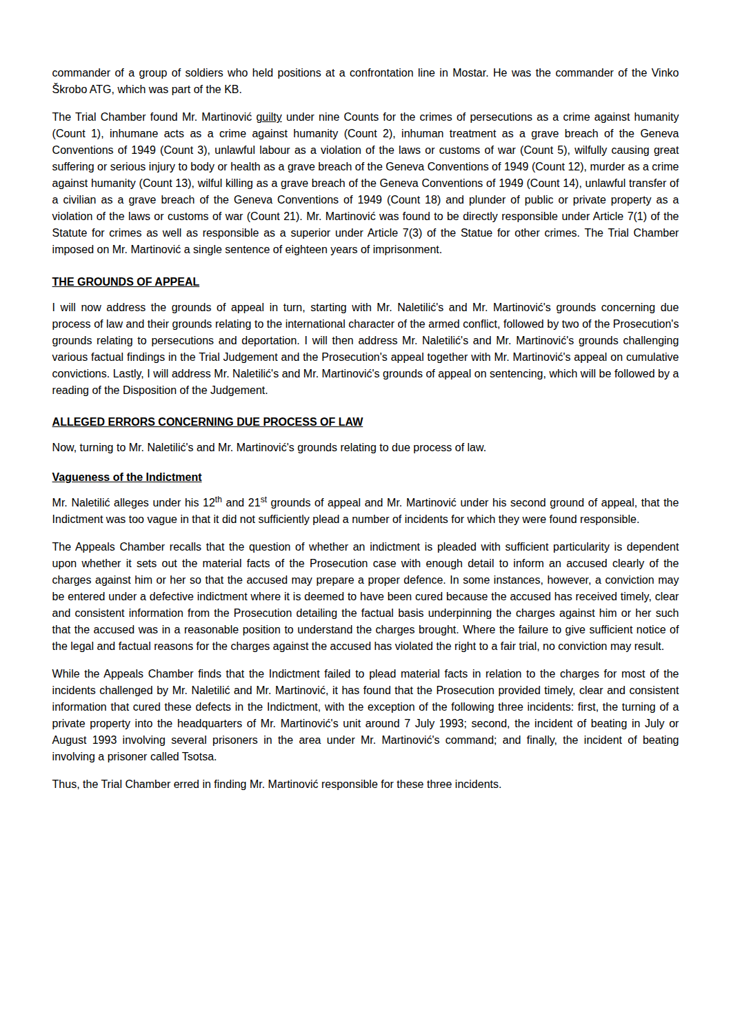commander of a group of soldiers who held positions at a confrontation line in Mostar. He was the commander of the Vinko Škrobo ATG, which was part of the KB.
The Trial Chamber found Mr. Martinović guilty under nine Counts for the crimes of persecutions as a crime against humanity (Count 1), inhumane acts as a crime against humanity (Count 2), inhuman treatment as a grave breach of the Geneva Conventions of 1949 (Count 3), unlawful labour as a violation of the laws or customs of war (Count 5), wilfully causing great suffering or serious injury to body or health as a grave breach of the Geneva Conventions of 1949 (Count 12), murder as a crime against humanity (Count 13), wilful killing as a grave breach of the Geneva Conventions of 1949 (Count 14), unlawful transfer of a civilian as a grave breach of the Geneva Conventions of 1949 (Count 18) and plunder of public or private property as a violation of the laws or customs of war (Count 21). Mr. Martinović was found to be directly responsible under Article 7(1) of the Statute for crimes as well as responsible as a superior under Article 7(3) of the Statue for other crimes. The Trial Chamber imposed on Mr. Martinović a single sentence of eighteen years of imprisonment.
THE GROUNDS OF APPEAL
I will now address the grounds of appeal in turn, starting with Mr. Naletilić's and Mr. Martinović's grounds concerning due process of law and their grounds relating to the international character of the armed conflict, followed by two of the Prosecution's grounds relating to persecutions and deportation. I will then address Mr. Naletilić's and Mr. Martinović's grounds challenging various factual findings in the Trial Judgement and the Prosecution's appeal together with Mr. Martinović's appeal on cumulative convictions. Lastly, I will address Mr. Naletilić's and Mr. Martinović's grounds of appeal on sentencing, which will be followed by a reading of the Disposition of the Judgement.
ALLEGED ERRORS CONCERNING DUE PROCESS OF LAW
Now, turning to Mr. Naletilić's and Mr. Martinović's grounds relating to due process of law.
Vagueness of the Indictment
Mr. Naletilić alleges under his 12th and 21st grounds of appeal and Mr. Martinović under his second ground of appeal, that the Indictment was too vague in that it did not sufficiently plead a number of incidents for which they were found responsible.
The Appeals Chamber recalls that the question of whether an indictment is pleaded with sufficient particularity is dependent upon whether it sets out the material facts of the Prosecution case with enough detail to inform an accused clearly of the charges against him or her so that the accused may prepare a proper defence. In some instances, however, a conviction may be entered under a defective indictment where it is deemed to have been cured because the accused has received timely, clear and consistent information from the Prosecution detailing the factual basis underpinning the charges against him or her such that the accused was in a reasonable position to understand the charges brought. Where the failure to give sufficient notice of the legal and factual reasons for the charges against the accused has violated the right to a fair trial, no conviction may result.
While the Appeals Chamber finds that the Indictment failed to plead material facts in relation to the charges for most of the incidents challenged by Mr. Naletilić and Mr. Martinović, it has found that the Prosecution provided timely, clear and consistent information that cured these defects in the Indictment, with the exception of the following three incidents: first, the turning of a private property into the headquarters of Mr. Martinović's unit around 7 July 1993; second, the incident of beating in July or August 1993 involving several prisoners in the area under Mr. Martinović's command; and finally, the incident of beating involving a prisoner called Tsotsa.
Thus, the Trial Chamber erred in finding Mr. Martinović responsible for these three incidents.